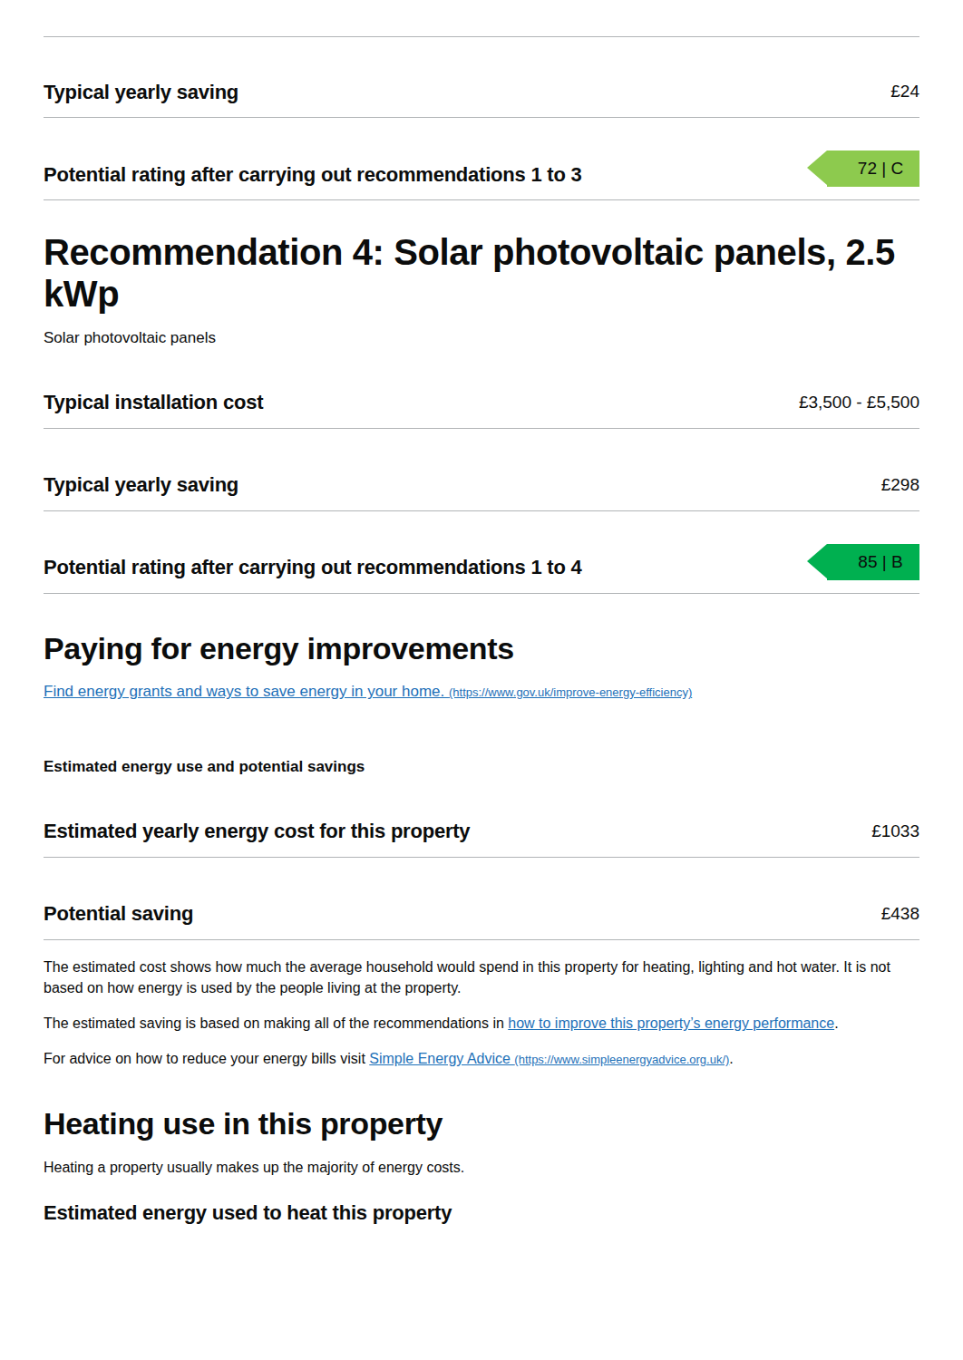Typical yearly saving
£24
Potential rating after carrying out recommendations 1 to 3
72 | C
Recommendation 4: Solar photovoltaic panels, 2.5 kWp
Solar photovoltaic panels
Typical installation cost
£3,500 - £5,500
Typical yearly saving
£298
Potential rating after carrying out recommendations 1 to 4
85 | B
Paying for energy improvements
Find energy grants and ways to save energy in your home. (https://www.gov.uk/improve-energy-efficiency)
Estimated energy use and potential savings
Estimated yearly energy cost for this property
£1033
Potential saving
£438
The estimated cost shows how much the average household would spend in this property for heating, lighting and hot water. It is not based on how energy is used by the people living at the property.
The estimated saving is based on making all of the recommendations in how to improve this property’s energy performance.
For advice on how to reduce your energy bills visit Simple Energy Advice (https://www.simpleenergyadvice.org.uk/).
Heating use in this property
Heating a property usually makes up the majority of energy costs.
Estimated energy used to heat this property